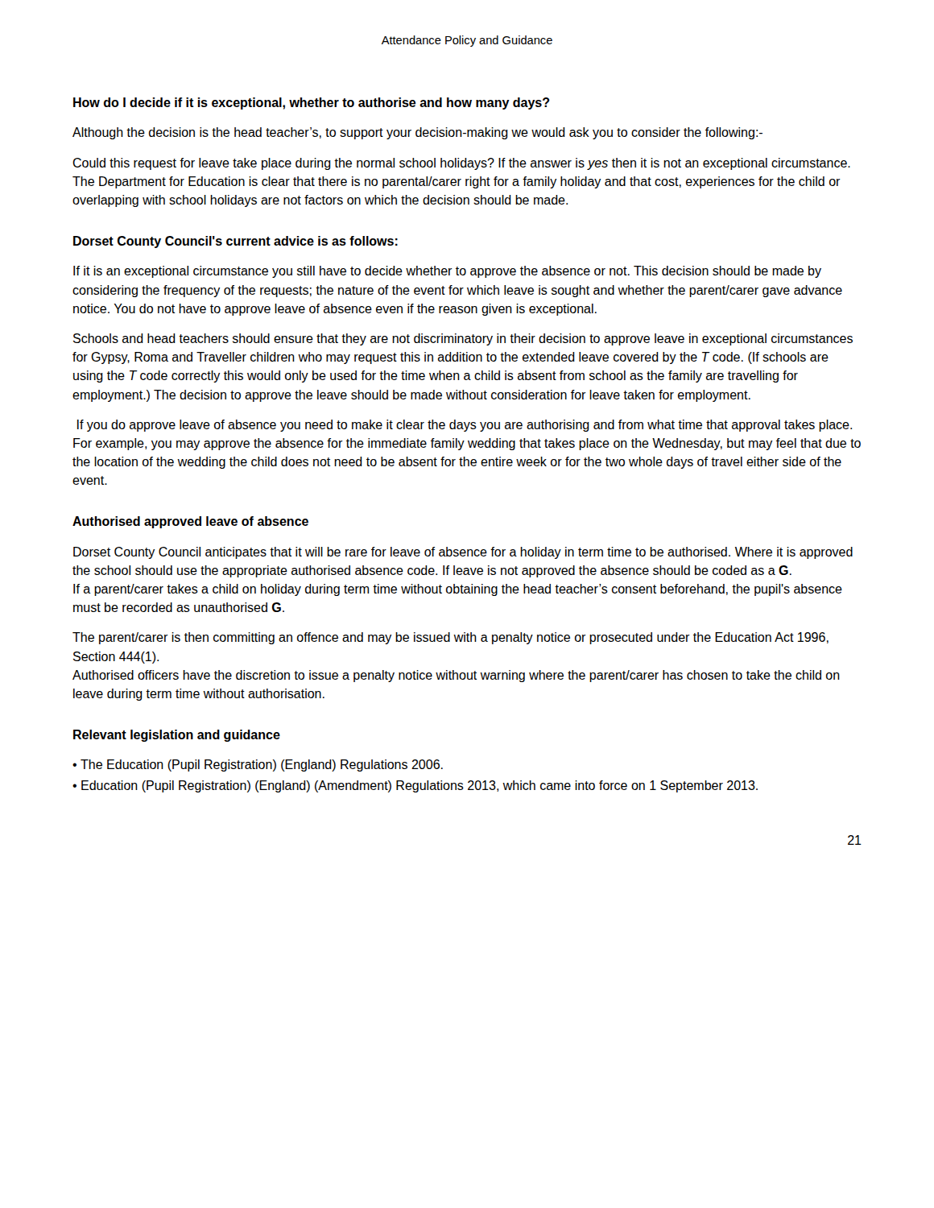Attendance Policy and Guidance
How do I decide if it is exceptional, whether to authorise and how many days?
Although the decision is the head teacher’s, to support your decision-making we would ask you to consider the following:-
Could this request for leave take place during the normal school holidays? If the answer is yes then it is not an exceptional circumstance. The Department for Education is clear that there is no parental/carer right for a family holiday and that cost, experiences for the child or overlapping with school holidays are not factors on which the decision should be made.
Dorset County Council's current advice is as follows:
If it is an exceptional circumstance you still have to decide whether to approve the absence or not. This decision should be made by considering the frequency of the requests; the nature of the event for which leave is sought and whether the parent/carer gave advance notice. You do not have to approve leave of absence even if the reason given is exceptional.
Schools and head teachers should ensure that they are not discriminatory in their decision to approve leave in exceptional circumstances for Gypsy, Roma and Traveller children who may request this in addition to the extended leave covered by the T code. (If schools are using the T code correctly this would only be used for the time when a child is absent from school as the family are travelling for employment.) The decision to approve the leave should be made without consideration for leave taken for employment.
If you do approve leave of absence you need to make it clear the days you are authorising and from what time that approval takes place. For example, you may approve the absence for the immediate family wedding that takes place on the Wednesday, but may feel that due to the location of the wedding the child does not need to be absent for the entire week or for the two whole days of travel either side of the event.
Authorised approved leave of absence
Dorset County Council anticipates that it will be rare for leave of absence for a holiday in term time to be authorised. Where it is approved the school should use the appropriate authorised absence code. If leave is not approved the absence should be coded as a G.
If a parent/carer takes a child on holiday during term time without obtaining the head teacher’s consent beforehand, the pupil's absence must be recorded as unauthorised G.
The parent/carer is then committing an offence and may be issued with a penalty notice or prosecuted under the Education Act 1996, Section 444(1).
Authorised officers have the discretion to issue a penalty notice without warning where the parent/carer has chosen to take the child on leave during term time without authorisation.
Relevant legislation and guidance
The Education (Pupil Registration) (England) Regulations 2006.
Education (Pupil Registration) (England) (Amendment) Regulations 2013, which came into force on 1 September 2013.
21